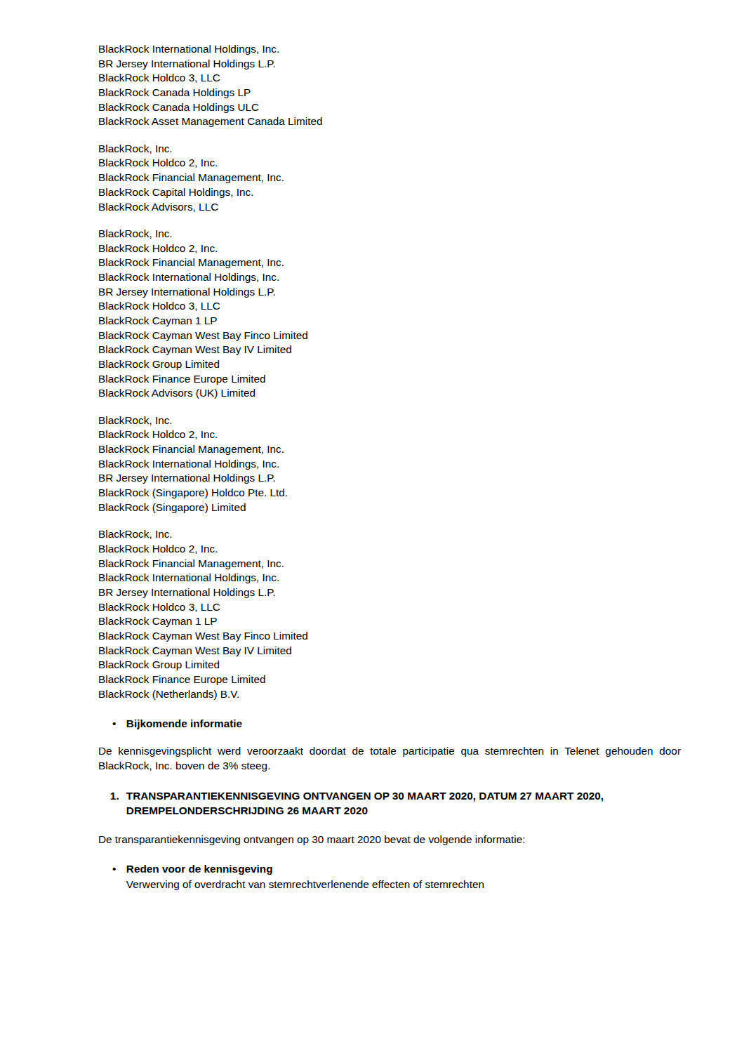BlackRock International Holdings, Inc.
BR Jersey International Holdings L.P.
BlackRock Holdco 3, LLC
BlackRock Canada Holdings LP
BlackRock Canada Holdings ULC
BlackRock Asset Management Canada Limited
BlackRock, Inc.
BlackRock Holdco 2, Inc.
BlackRock Financial Management, Inc.
BlackRock Capital Holdings, Inc.
BlackRock Advisors, LLC
BlackRock, Inc.
BlackRock Holdco 2, Inc.
BlackRock Financial Management, Inc.
BlackRock International Holdings, Inc.
BR Jersey International Holdings L.P.
BlackRock Holdco 3, LLC
BlackRock Cayman 1 LP
BlackRock Cayman West Bay Finco Limited
BlackRock Cayman West Bay IV Limited
BlackRock Group Limited
BlackRock Finance Europe Limited
BlackRock Advisors (UK) Limited
BlackRock, Inc.
BlackRock Holdco 2, Inc.
BlackRock Financial Management, Inc.
BlackRock International Holdings, Inc.
BR Jersey International Holdings L.P.
BlackRock (Singapore) Holdco Pte. Ltd.
BlackRock (Singapore) Limited
BlackRock, Inc.
BlackRock Holdco 2, Inc.
BlackRock Financial Management, Inc.
BlackRock International Holdings, Inc.
BR Jersey International Holdings L.P.
BlackRock Holdco 3, LLC
BlackRock Cayman 1 LP
BlackRock Cayman West Bay Finco Limited
BlackRock Cayman West Bay IV Limited
BlackRock Group Limited
BlackRock Finance Europe Limited
BlackRock (Netherlands) B.V.
Bijkomende informatie
De kennisgevingsplicht werd veroorzaakt doordat de totale participatie qua stemrechten in Telenet gehouden door BlackRock, Inc. boven de 3% steeg.
TRANSPARANTIEKENNISGEVING ONTVANGEN OP 30 MAART 2020, DATUM 27 MAART 2020, DREMPELONDERSCHRIJDING 26 MAART 2020
De transparantiekennisgeving ontvangen op 30 maart 2020 bevat de volgende informatie:
Reden voor de kennisgeving
Verwerving of overdracht van stemrechtverlenende effecten of stemrechten